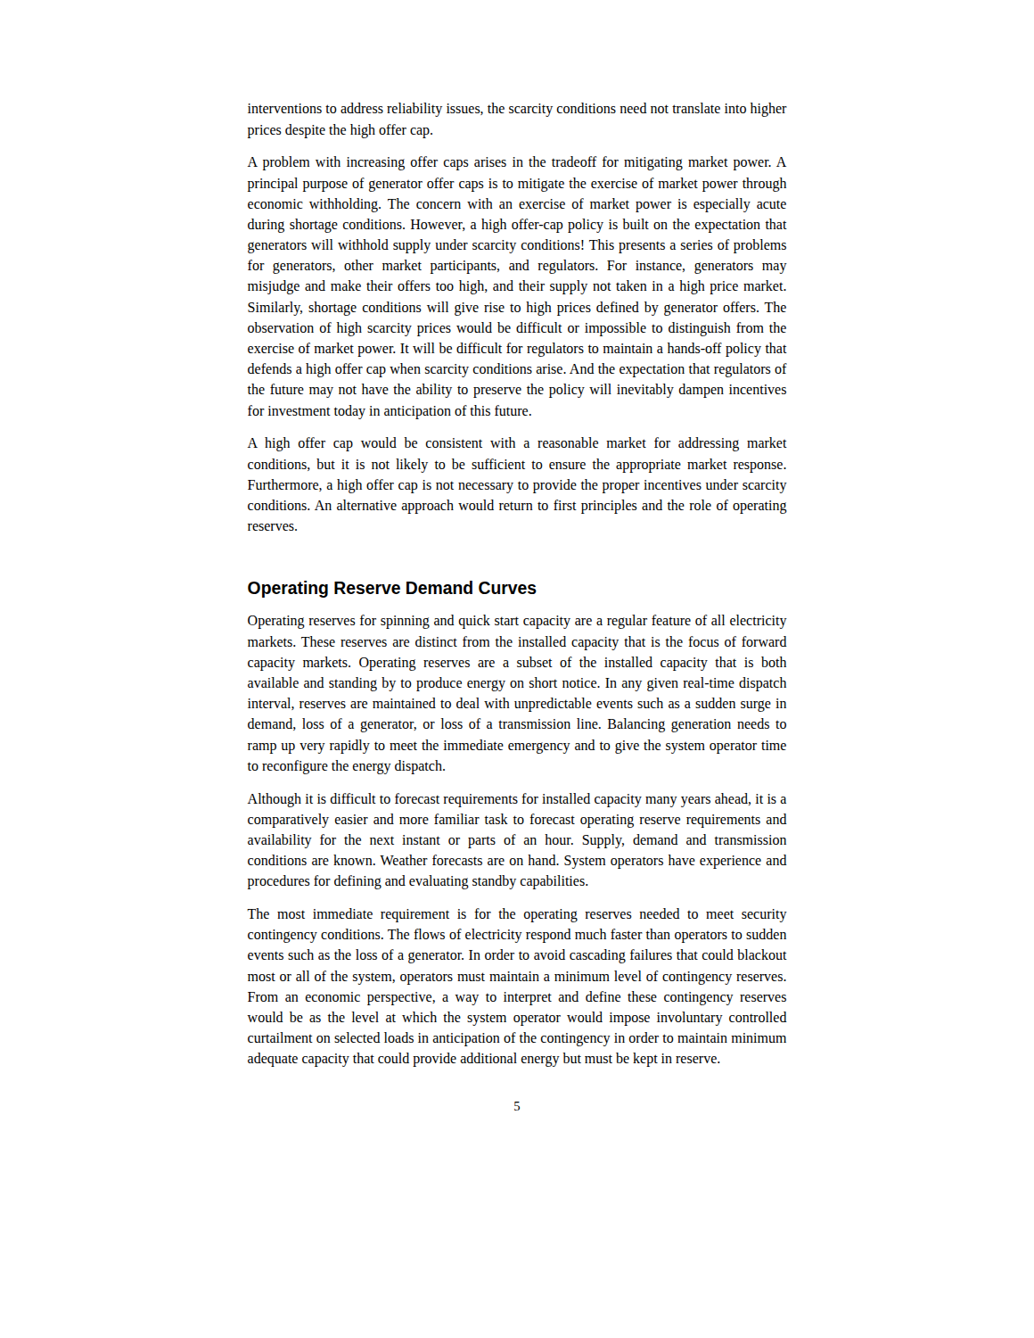interventions to address reliability issues, the scarcity conditions need not translate into higher prices despite the high offer cap.
A problem with increasing offer caps arises in the tradeoff for mitigating market power. A principal purpose of generator offer caps is to mitigate the exercise of market power through economic withholding. The concern with an exercise of market power is especially acute during shortage conditions. However, a high offer-cap policy is built on the expectation that generators will withhold supply under scarcity conditions! This presents a series of problems for generators, other market participants, and regulators. For instance, generators may misjudge and make their offers too high, and their supply not taken in a high price market. Similarly, shortage conditions will give rise to high prices defined by generator offers. The observation of high scarcity prices would be difficult or impossible to distinguish from the exercise of market power. It will be difficult for regulators to maintain a hands-off policy that defends a high offer cap when scarcity conditions arise. And the expectation that regulators of the future may not have the ability to preserve the policy will inevitably dampen incentives for investment today in anticipation of this future.
A high offer cap would be consistent with a reasonable market for addressing market conditions, but it is not likely to be sufficient to ensure the appropriate market response. Furthermore, a high offer cap is not necessary to provide the proper incentives under scarcity conditions. An alternative approach would return to first principles and the role of operating reserves.
Operating Reserve Demand Curves
Operating reserves for spinning and quick start capacity are a regular feature of all electricity markets. These reserves are distinct from the installed capacity that is the focus of forward capacity markets. Operating reserves are a subset of the installed capacity that is both available and standing by to produce energy on short notice. In any given real-time dispatch interval, reserves are maintained to deal with unpredictable events such as a sudden surge in demand, loss of a generator, or loss of a transmission line. Balancing generation needs to ramp up very rapidly to meet the immediate emergency and to give the system operator time to reconfigure the energy dispatch.
Although it is difficult to forecast requirements for installed capacity many years ahead, it is a comparatively easier and more familiar task to forecast operating reserve requirements and availability for the next instant or parts of an hour. Supply, demand and transmission conditions are known. Weather forecasts are on hand. System operators have experience and procedures for defining and evaluating standby capabilities.
The most immediate requirement is for the operating reserves needed to meet security contingency conditions. The flows of electricity respond much faster than operators to sudden events such as the loss of a generator. In order to avoid cascading failures that could blackout most or all of the system, operators must maintain a minimum level of contingency reserves. From an economic perspective, a way to interpret and define these contingency reserves would be as the level at which the system operator would impose involuntary controlled curtailment on selected loads in anticipation of the contingency in order to maintain minimum adequate capacity that could provide additional energy but must be kept in reserve.
5